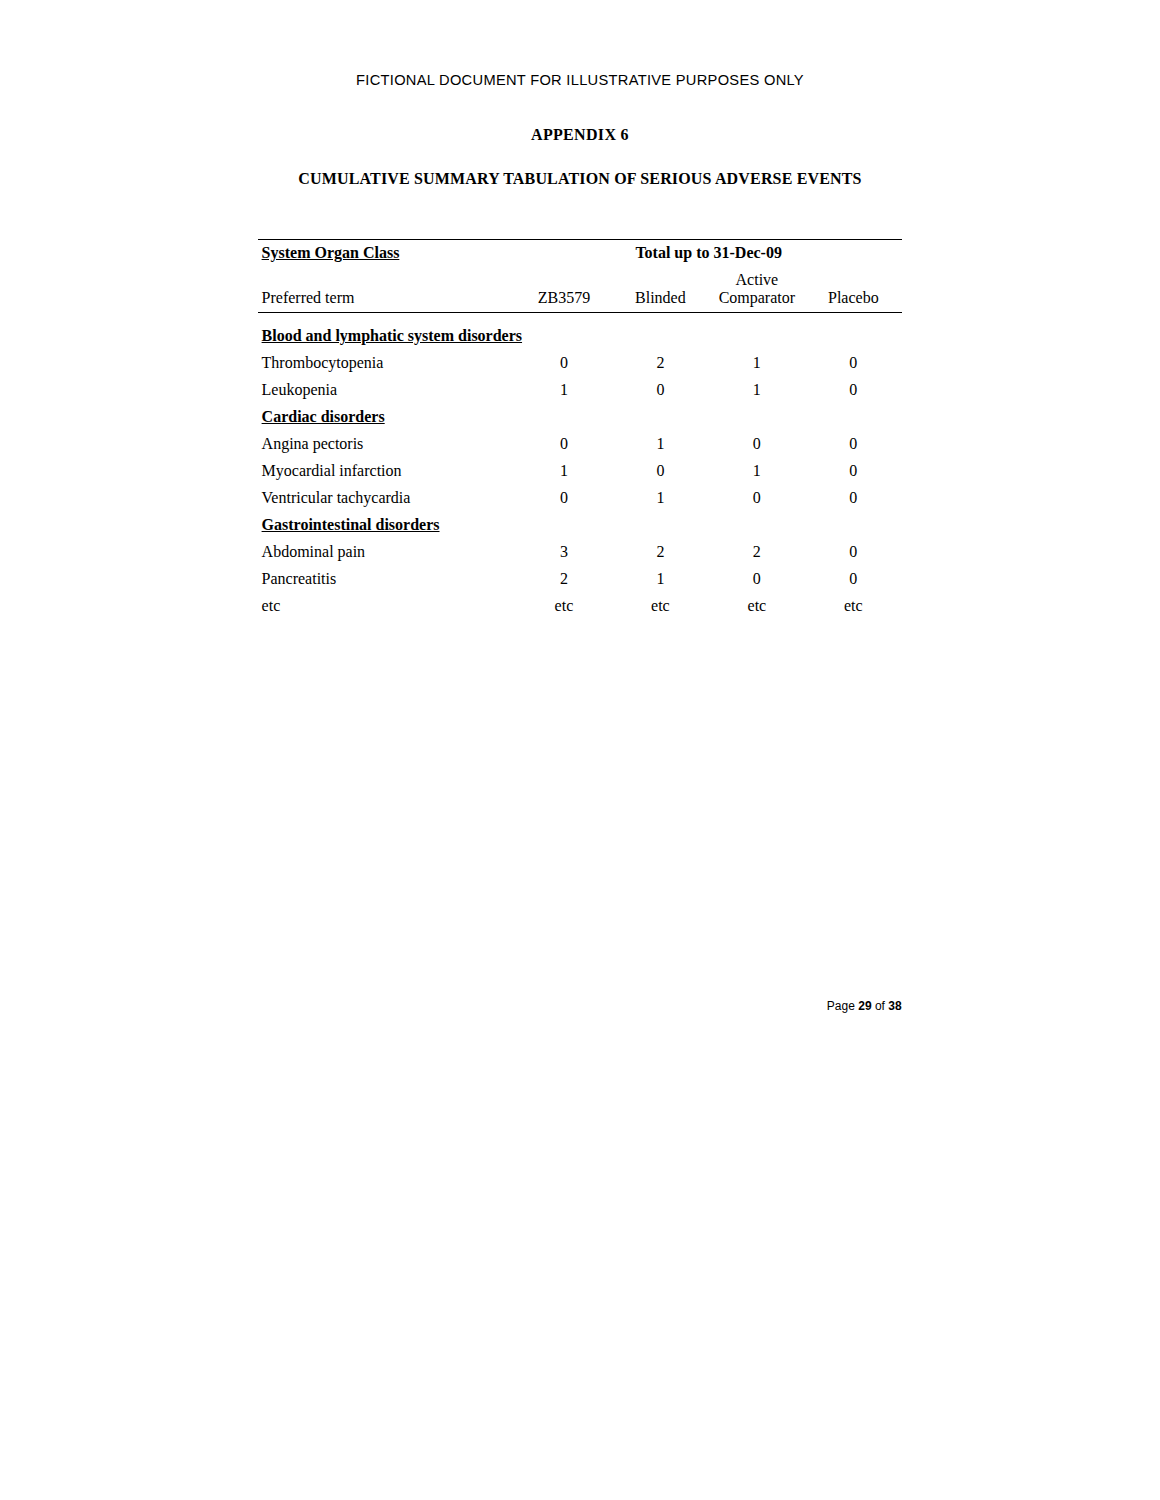FICTIONAL DOCUMENT FOR ILLUSTRATIVE PURPOSES ONLY
APPENDIX 6
CUMULATIVE SUMMARY TABULATION OF SERIOUS ADVERSE EVENTS
| System Organ Class | Total up to 31-Dec-09 |
| --- | --- |
| Preferred term | ZB3579 | Blinded | Active Comparator | Placebo |
| Blood and lymphatic system disorders |
| Thrombocytopenia | 0 | 2 | 1 | 0 |
| Leukopenia | 1 | 0 | 1 | 0 |
| Cardiac disorders |
| Angina pectoris | 0 | 1 | 0 | 0 |
| Myocardial infarction | 1 | 0 | 1 | 0 |
| Ventricular tachycardia | 0 | 1 | 0 | 0 |
| Gastrointestinal disorders |
| Abdominal pain | 3 | 2 | 2 | 0 |
| Pancreatitis | 2 | 1 | 0 | 0 |
| etc | etc | etc | etc | etc |
Page 29 of 38